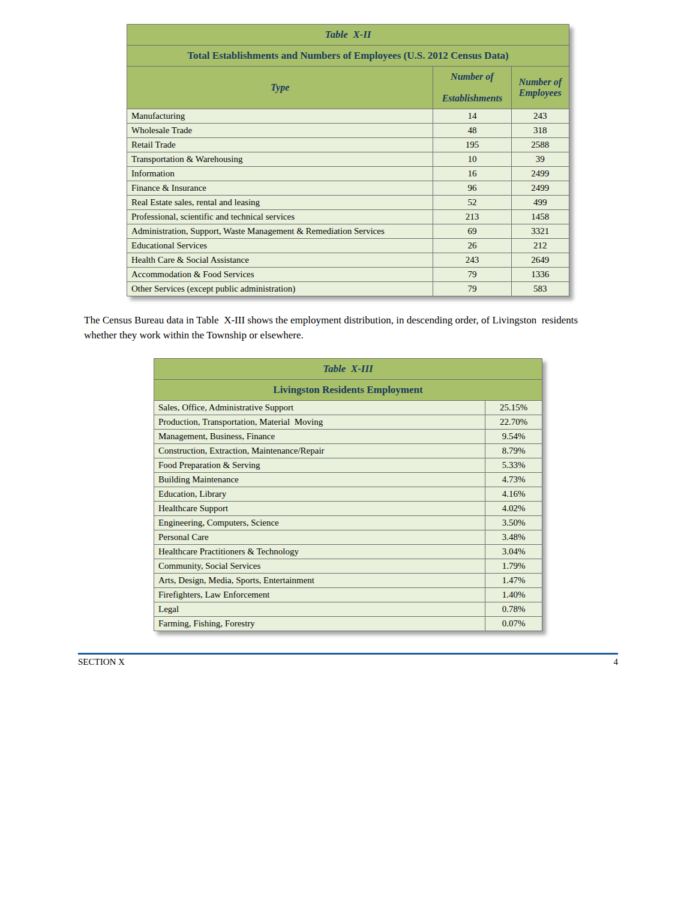| Table X-II |
| Total Establishments and Numbers of Employees (U.S. 2012 Census Data) |
| Type | Number of Establishments | Number of Employees |
| Manufacturing | 14 | 243 |
| Wholesale Trade | 48 | 318 |
| Retail Trade | 195 | 2588 |
| Transportation & Warehousing | 10 | 39 |
| Information | 16 | 2499 |
| Finance & Insurance | 96 | 2499 |
| Real Estate sales, rental and leasing | 52 | 499 |
| Professional, scientific and technical services | 213 | 1458 |
| Administration, Support, Waste Management & Remediation Services | 69 | 3321 |
| Educational Services | 26 | 212 |
| Health Care & Social Assistance | 243 | 2649 |
| Accommodation & Food Services | 79 | 1336 |
| Other Services (except public administration) | 79 | 583 |
The Census Bureau data in Table X-III shows the employment distribution, in descending order, of Livingston residents whether they work within the Township or elsewhere.
| Table X-III |
| Livingston Residents Employment |
| Sales, Office, Administrative Support | 25.15% |
| Production, Transportation, Material Moving | 22.70% |
| Management, Business, Finance | 9.54% |
| Construction, Extraction, Maintenance/Repair | 8.79% |
| Food Preparation & Serving | 5.33% |
| Building Maintenance | 4.73% |
| Education, Library | 4.16% |
| Healthcare Support | 4.02% |
| Engineering, Computers, Science | 3.50% |
| Personal Care | 3.48% |
| Healthcare Practitioners & Technology | 3.04% |
| Community, Social Services | 1.79% |
| Arts, Design, Media, Sports, Entertainment | 1.47% |
| Firefighters, Law Enforcement | 1.40% |
| Legal | 0.78% |
| Farming, Fishing, Forestry | 0.07% |
SECTION X 4